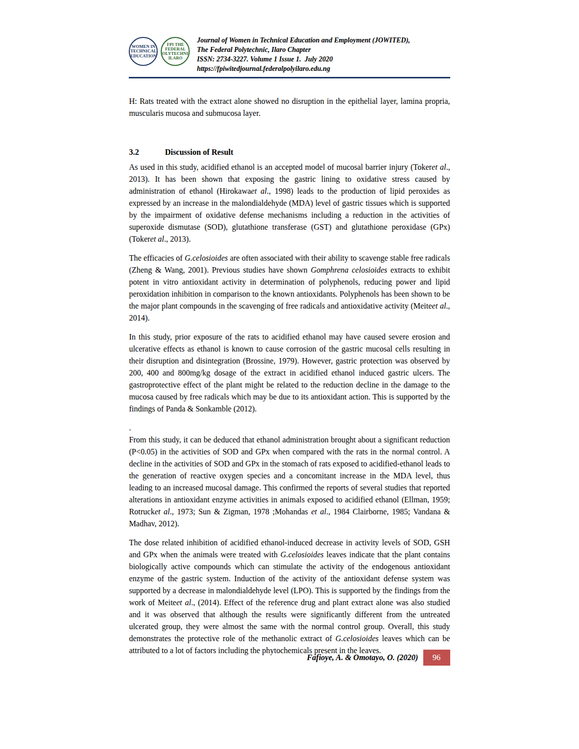WOMEN IN TECHNICAL EDUCATION
FPI THE FEDERAL POLYTECHNIC ILARO
Journal of Women in Technical Education and Employment (JOWITED),
The Federal Polytechnic, Ilaro Chapter
ISSN: 2734-3227. Volume 1 Issue 1. July 2020
https://fpiwitedjournal.federalpolyilaro.edu.ng
H: Rats treated with the extract alone showed no disruption in the epithelial layer, lamina propria, muscularis mucosa and submucosa layer.
3.2 Discussion of Result
As used in this study, acidified ethanol is an accepted model of mucosal barrier injury (Tokeret al., 2013). It has been shown that exposing the gastric lining to oxidative stress caused by administration of ethanol (Hirokawaet al., 1998) leads to the production of lipid peroxides as expressed by an increase in the malondialdehyde (MDA) level of gastric tissues which is supported by the impairment of oxidative defense mechanisms including a reduction in the activities of superoxide dismutase (SOD), glutathione transferase (GST) and glutathione peroxidase (GPx) (Tokeret al., 2013).
The efficacies of G.celosioides are often associated with their ability to scavenge stable free radicals (Zheng & Wang, 2001). Previous studies have shown Gomphrena celosioides extracts to exhibit potent in vitro antioxidant activity in determination of polyphenols, reducing power and lipid peroxidation inhibition in comparison to the known antioxidants. Polyphenols has been shown to be the major plant compounds in the scavenging of free radicals and antioxidative activity (Meiteet al., 2014).
In this study, prior exposure of the rats to acidified ethanol may have caused severe erosion and ulcerative effects as ethanol is known to cause corrosion of the gastric mucosal cells resulting in their disruption and disintegration (Brossine, 1979). However, gastric protection was observed by 200, 400 and 800mg/kg dosage of the extract in acidified ethanol induced gastric ulcers. The gastroprotective effect of the plant might be related to the reduction decline in the damage to the mucosa caused by free radicals which may be due to its antioxidant action. This is supported by the findings of Panda & Sonkamble (2012).
.
From this study, it can be deduced that ethanol administration brought about a significant reduction (P<0.05) in the activities of SOD and GPx when compared with the rats in the normal control. A decline in the activities of SOD and GPx in the stomach of rats exposed to acidified-ethanol leads to the generation of reactive oxygen species and a concomitant increase in the MDA level, thus leading to an increased mucosal damage. This confirmed the reports of several studies that reported alterations in antioxidant enzyme activities in animals exposed to acidified ethanol (Ellman, 1959; Rotrucket al., 1973; Sun & Zigman, 1978 ;Mohandas et al., 1984 Clairborne, 1985; Vandana & Madhav, 2012).
The dose related inhibition of acidified ethanol-induced decrease in activity levels of SOD, GSH and GPx when the animals were treated with G.celosioides leaves indicate that the plant contains biologically active compounds which can stimulate the activity of the endogenous antioxidant enzyme of the gastric system. Induction of the activity of the antioxidant defense system was supported by a decrease in malondialdehyde level (LPO). This is supported by the findings from the work of Meiteet al., (2014). Effect of the reference drug and plant extract alone was also studied and it was observed that although the results were significantly different from the untreated ulcerated group, they were almost the same with the normal control group. Overall, this study demonstrates the protective role of the methanolic extract of G.celosioides leaves which can be attributed to a lot of factors including the phytochemicals present in the leaves.
Fafioye, A. & Omotayo, O. (2020)
96